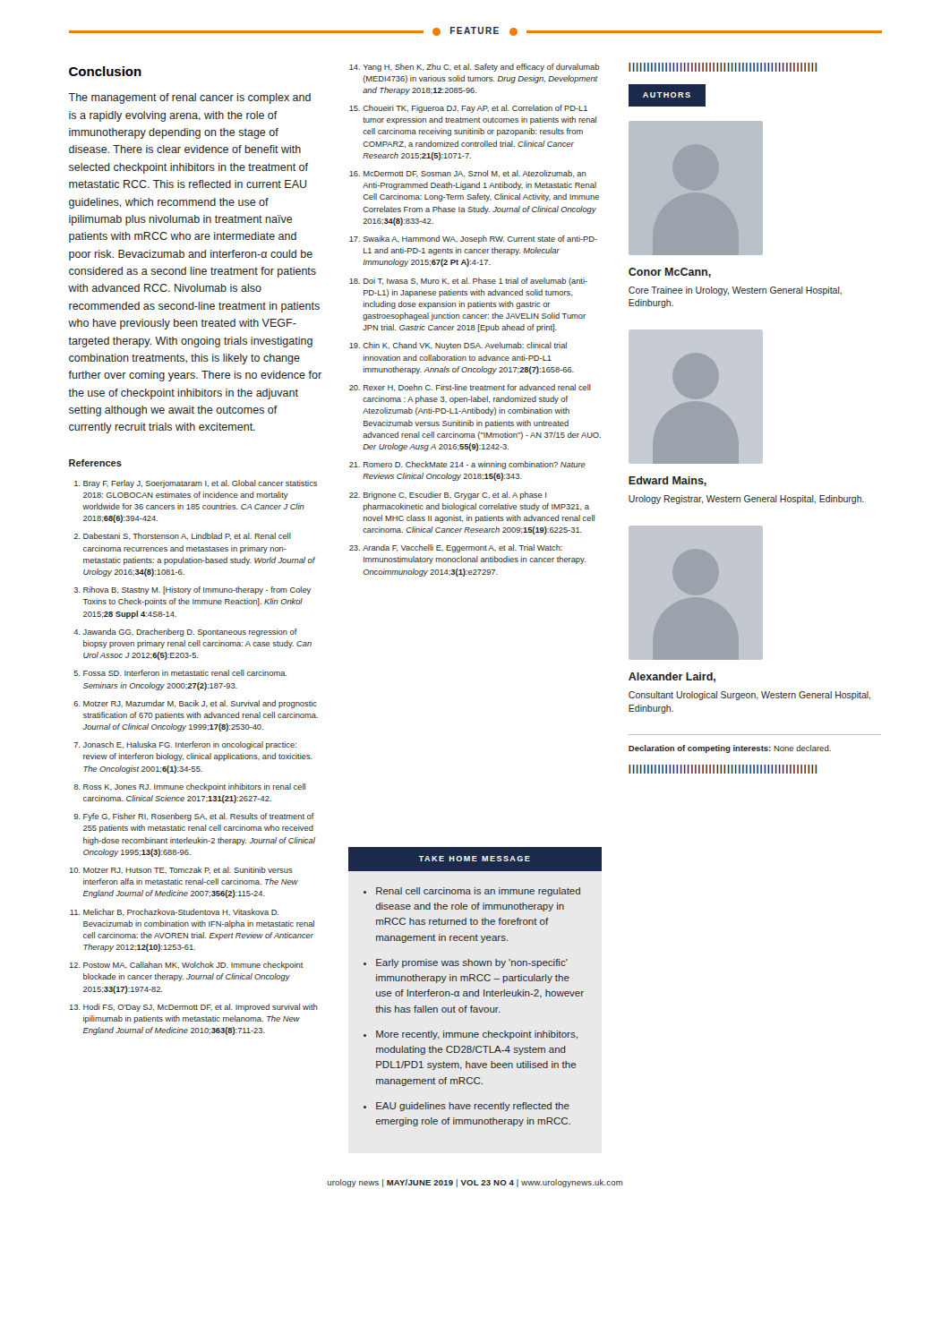Feature
Conclusion
The management of renal cancer is complex and is a rapidly evolving arena, with the role of immunotherapy depending on the stage of disease. There is clear evidence of benefit with selected checkpoint inhibitors in the treatment of metastatic RCC. This is reflected in current EAU guidelines, which recommend the use of ipilimumab plus nivolumab in treatment naïve patients with mRCC who are intermediate and poor risk. Bevacizumab and interferon-α could be considered as a second line treatment for patients with advanced RCC. Nivolumab is also recommended as second-line treatment in patients who have previously been treated with VEGF-targeted therapy. With ongoing trials investigating combination treatments, this is likely to change further over coming years. There is no evidence for the use of checkpoint inhibitors in the adjuvant setting although we await the outcomes of currently recruit trials with excitement.
References
Bray F, Ferlay J, Soerjomataram I, et al. Global cancer statistics 2018: GLOBOCAN estimates of incidence and mortality worldwide for 36 cancers in 185 countries. CA Cancer J Clin 2018;68(6):394-424.
Dabestani S, Thorstenson A, Lindblad P, et al. Renal cell carcinoma recurrences and metastases in primary non-metastatic patients: a population-based study. World Journal of Urology 2016;34(8):1081-6.
Rihova B, Stastny M. [History of Immuno-therapy - from Coley Toxins to Check-points of the Immune Reaction]. Klin Onkol 2015;28 Suppl 4:4S8-14.
Jawanda GG, Drachenberg D. Spontaneous regression of biopsy proven primary renal cell carcinoma: A case study. Can Urol Assoc J 2012;6(5):E203-5.
Fossa SD. Interferon in metastatic renal cell carcinoma. Seminars in Oncology 2000;27(2):187-93.
Motzer RJ, Mazumdar M, Bacik J, et al. Survival and prognostic stratification of 670 patients with advanced renal cell carcinoma. Journal of Clinical Oncology 1999;17(8):2530-40.
Jonasch E, Haluska FG. Interferon in oncological practice: review of interferon biology, clinical applications, and toxicities. The Oncologist 2001;6(1):34-55.
Ross K, Jones RJ. Immune checkpoint inhibitors in renal cell carcinoma. Clinical Science 2017;131(21):2627-42.
Fyfe G, Fisher RI, Rosenberg SA, et al. Results of treatment of 255 patients with metastatic renal cell carcinoma who received high-dose recombinant interleukin-2 therapy. Journal of Clinical Oncology 1995;13(3):688-96.
Motzer RJ, Hutson TE, Tomczak P, et al. Sunitinib versus interferon alfa in metastatic renal-cell carcinoma. The New England Journal of Medicine 2007;356(2):115-24.
Melichar B, Prochazkova-Studentova H, Vitaskova D. Bevacizumab in combination with IFN-alpha in metastatic renal cell carcinoma: the AVOREN trial. Expert Review of Anticancer Therapy 2012;12(10):1253-61.
Postow MA, Callahan MK, Wolchok JD. Immune checkpoint blockade in cancer therapy. Journal of Clinical Oncology 2015;33(17):1974-82.
Hodi FS, O'Day SJ, McDermott DF, et al. Improved survival with ipilimumab in patients with metastatic melanoma. The New England Journal of Medicine 2010;363(8):711-23.
Yang H, Shen K, Zhu C, et al. Safety and efficacy of durvalumab (MEDI4736) in various solid tumors. Drug Design, Development and Therapy 2018;12:2085-96.
Choueiri TK, Figueroa DJ, Fay AP, et al. Correlation of PD-L1 tumor expression and treatment outcomes in patients with renal cell carcinoma receiving sunitinib or pazopanib: results from COMPARZ, a randomized controlled trial. Clinical Cancer Research 2015;21(5):1071-7.
McDermott DF, Sosman JA, Sznol M, et al. Atezolizumab, an Anti-Programmed Death-Ligand 1 Antibody, in Metastatic Renal Cell Carcinoma: Long-Term Safety, Clinical Activity, and Immune Correlates From a Phase Ia Study. Journal of Clinical Oncology 2016;34(8):833-42.
Swaika A, Hammond WA, Joseph RW. Current state of anti-PD-L1 and anti-PD-1 agents in cancer therapy. Molecular Immunology 2015;67(2 Pt A):4-17.
Doi T, Iwasa S, Muro K, et al. Phase 1 trial of avelumab (anti-PD-L1) in Japanese patients with advanced solid tumors, including dose expansion in patients with gastric or gastroesophageal junction cancer: the JAVELIN Solid Tumor JPN trial. Gastric Cancer 2018 [Epub ahead of print].
Chin K, Chand VK, Nuyten DSA. Avelumab: clinical trial innovation and collaboration to advance anti-PD-L1 immunotherapy. Annals of Oncology 2017;28(7):1658-66.
Rexer H, Doehn C. First-line treatment for advanced renal cell carcinoma : A phase 3, open-label, randomized study of Atezolizumab (Anti-PD-L1-Antibody) in combination with Bevacizumab versus Sunitinib in patients with untreated advanced renal cell carcinoma ("IMmotion") - AN 37/15 der AUO. Der Urologe Ausg A 2016;55(9):1242-3.
Romero D. CheckMate 214 - a winning combination? Nature Reviews Clinical Oncology 2018;15(6):343.
Brignone C, Escudier B, Grygar C, et al. A phase I pharmacokinetic and biological correlative study of IMP321, a novel MHC class II agonist, in patients with advanced renal cell carcinoma. Clinical Cancer Research 2009;15(19):6225-31.
Aranda F, Vacchelli E, Eggermont A, et al. Trial Watch: Immunostimulatory monoclonal antibodies in cancer therapy. Oncoimmunology 2014;3(1):e27297.
Take home message
Renal cell carcinoma is an immune regulated disease and the role of immunotherapy in mRCC has returned to the forefront of management in recent years.
Early promise was shown by 'non-specific' immunotherapy in mRCC – particularly the use of Interferon-α and Interleukin-2, however this has fallen out of favour.
More recently, immune checkpoint inhibitors, modulating the CD28/CTLA-4 system and PDL1/PD1 system, have been utilised in the management of mRCC.
EAU guidelines have recently reflected the emerging role of immunotherapy in mRCC.
||||||||||||||||||||||||||||||||||||||||||||||||||||
Authors
Conor McCann,
Core Trainee in Urology, Western General Hospital, Edinburgh.
Edward Mains,
Urology Registrar, Western General Hospital, Edinburgh.
Alexander Laird,
Consultant Urological Surgeon, Western General Hospital, Edinburgh.
Declaration of competing interests: None declared.
||||||||||||||||||||||||||||||||||||||||||||||||||||
urology news | MAY/JUNE 2019 | VOL 23 NO 4 | www.urologynews.uk.com